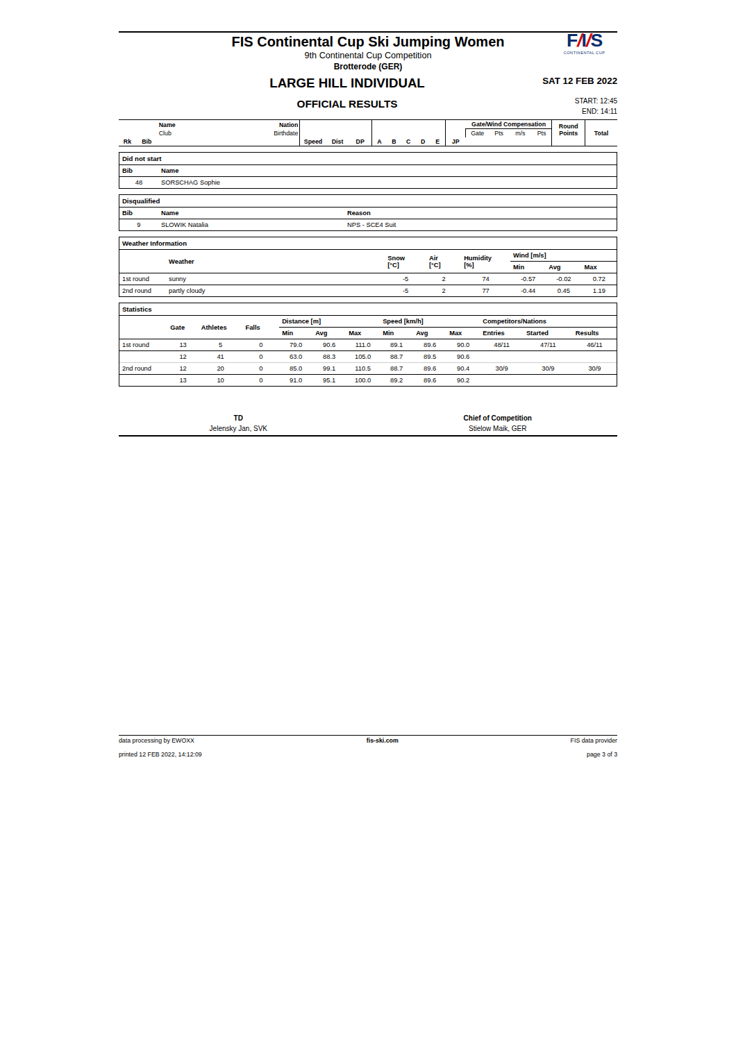F/I/S
CONTINENTAL CUP
FIS Continental Cup Ski Jumping Women
9th Continental Cup Competition
Brotterode (GER)
LARGE HILL INDIVIDUAL
OFFICIAL RESULTS
SAT 12 FEB 2022
START: 12:45
END: 14:11
| | | Name | Nation | | | | | | | | | | Gate/Wind Compensation | Round Points | Total |
| Club | Birthdate | Gate | Pts | m/s | Pts |
| Rk | Bib | | Speed | Dist | DP | A | B | C | D | E | JP | | | |
Did not start
| Bib | Name | |
| --- | --- | --- |
| 48 | SORSCHAG Sophie | |
Disqualified
| Bib | Name | Reason | |
| --- | --- | --- | --- |
| 9 | SLOWIK Natalia | NPS - SCE4 Suit | |
Weather Information
| | Weather | | Snow [°C] | Air [°C] | Humidity [%] | Wind [m/s] |
| --- | --- | --- | --- | --- | --- | --- |
| Min | Avg | Max |
| 1st round | sunny | | -5 | 2 | 74 | -0.57 | -0.02 | 0.72 |
| 2nd round | partly cloudy | | -5 | 2 | 77 | -0.44 | 0.45 | 1.19 |
Statistics
| | Gate | Athletes | Falls | Distance [m] | Speed [km/h] | Competitors/Nations |
| --- | --- | --- | --- | --- | --- | --- |
| Min | Avg | Max | Min | Avg | Max | Entries | Started | Results |
| 1st round | 13 | 5 | 0 | 79.0 | 90.6 | 111.0 | 89.1 | 89.6 | 90.0 | 48/11 | 47/11 | 46/11 |
| | 12 | 41 | 0 | 63.0 | 88.3 | 105.0 | 88.7 | 89.5 | 90.6 | | | |
| 2nd round | 12 | 20 | 0 | 85.0 | 99.1 | 110.5 | 88.7 | 89.6 | 90.4 | 30/9 | 30/9 | 30/9 |
| | 13 | 10 | 0 | 91.0 | 95.1 | 100.0 | 89.2 | 89.6 | 90.2 | | | |
TD
Jelensky Jan, SVK
Chief of Competition
Stielow Maik, GER
data processing by EWOXX
fis-ski.com
FIS data provider
printed 12 FEB 2022, 14:12:09
page 3 of 3